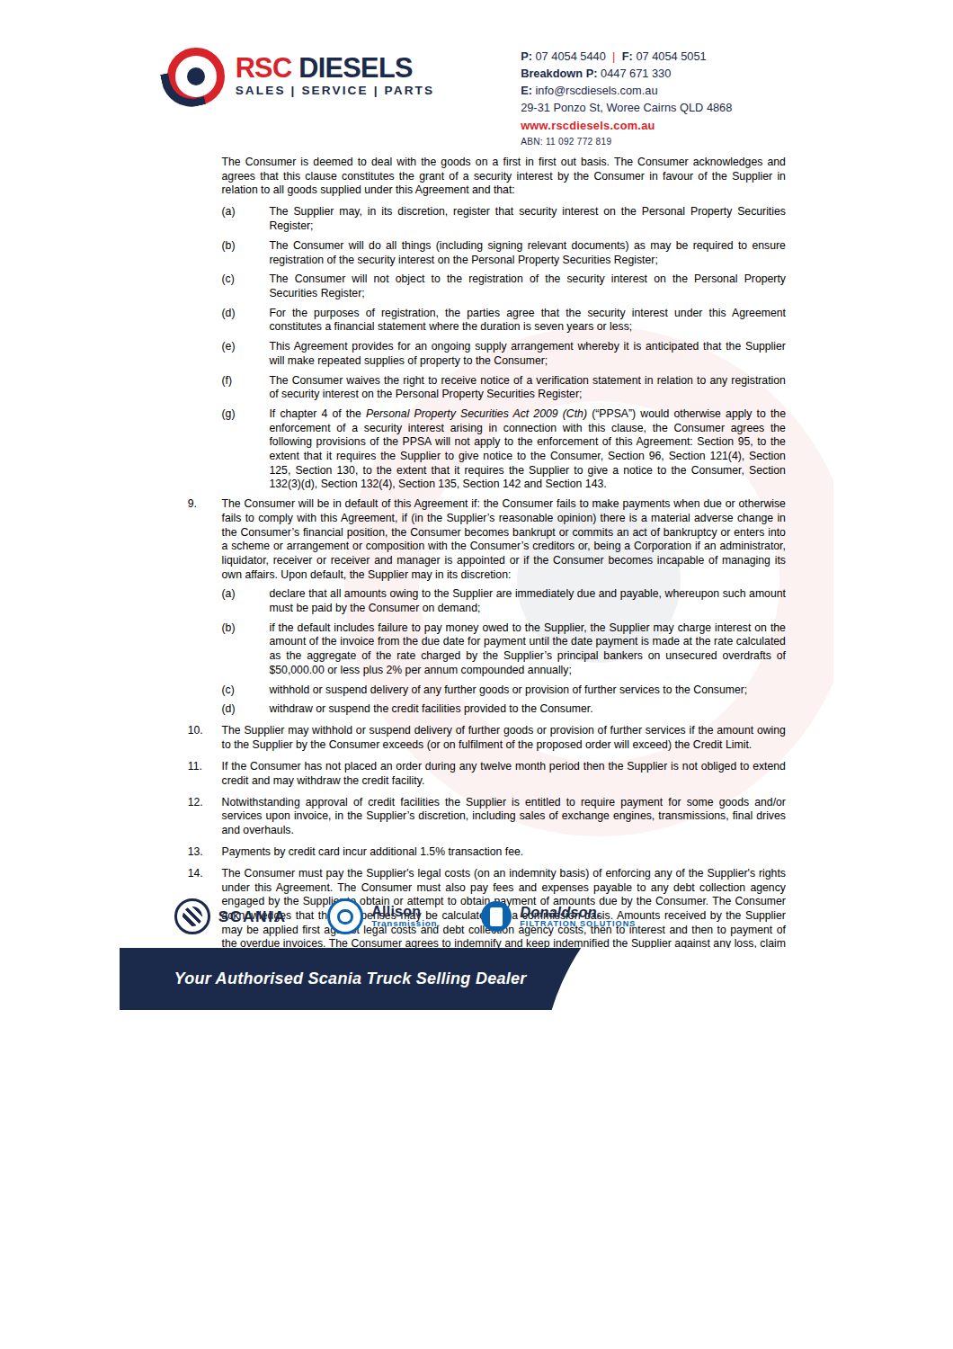RSC DIESELS
SALES | SERVICE | PARTS
P: 07 4054 5440 | F: 07 4054 5051
Breakdown P: 0447 671 330
E: info@rscdiesels.com.au
29-31 Ponzo St, Woree Cairns QLD 4868
www.rscdiesels.com.au
ABN: 11 092 772 819
The Consumer is deemed to deal with the goods on a first in first out basis. The Consumer acknowledges and agrees that this clause constitutes the grant of a security interest by the Consumer in favour of the Supplier in relation to all goods supplied under this Agreement and that:
(a) The Supplier may, in its discretion, register that security interest on the Personal Property Securities Register;
(b) The Consumer will do all things (including signing relevant documents) as may be required to ensure registration of the security interest on the Personal Property Securities Register;
(c) The Consumer will not object to the registration of the security interest on the Personal Property Securities Register;
(d) For the purposes of registration, the parties agree that the security interest under this Agreement constitutes a financial statement where the duration is seven years or less;
(e) This Agreement provides for an ongoing supply arrangement whereby it is anticipated that the Supplier will make repeated supplies of property to the Consumer;
(f) The Consumer waives the right to receive notice of a verification statement in relation to any registration of security interest on the Personal Property Securities Register;
(g) If chapter 4 of the Personal Property Securities Act 2009 (Cth) (“PPSA”) would otherwise apply to the enforcement of a security interest arising in connection with this clause, the Consumer agrees the following provisions of the PPSA will not apply to the enforcement of this Agreement: Section 95, to the extent that it requires the Supplier to give notice to the Consumer, Section 96, Section 121(4), Section 125, Section 130, to the extent that it requires the Supplier to give a notice to the Consumer, Section 132(3)(d), Section 132(4), Section 135, Section 142 and Section 143.
9. The Consumer will be in default of this Agreement if: the Consumer fails to make payments when due or otherwise fails to comply with this Agreement, if (in the Supplier’s reasonable opinion) there is a material adverse change in the Consumer’s financial position, the Consumer becomes bankrupt or commits an act of bankruptcy or enters into a scheme or arrangement or composition with the Consumer’s creditors or, being a Corporation if an administrator, liquidator, receiver or receiver and manager is appointed or if the Consumer becomes incapable of managing its own affairs. Upon default, the Supplier may in its discretion:
(a) declare that all amounts owing to the Supplier are immediately due and payable, whereupon such amount must be paid by the Consumer on demand;
(b) if the default includes failure to pay money owed to the Supplier, the Supplier may charge interest on the amount of the invoice from the due date for payment until the date payment is made at the rate calculated as the aggregate of the rate charged by the Supplier’s principal bankers on unsecured overdrafts of $50,000.00 or less plus 2% per annum compounded annually;
(c) withhold or suspend delivery of any further goods or provision of further services to the Consumer;
(d) withdraw or suspend the credit facilities provided to the Consumer.
10. The Supplier may withhold or suspend delivery of further goods or provision of further services if the amount owing to the Supplier by the Consumer exceeds (or on fulfilment of the proposed order will exceed) the Credit Limit.
11. If the Consumer has not placed an order during any twelve month period then the Supplier is not obliged to extend credit and may withdraw the credit facility.
12. Notwithstanding approval of credit facilities the Supplier is entitled to require payment for some goods and/or services upon invoice, in the Supplier’s discretion, including sales of exchange engines, transmissions, final drives and overhauls.
13. Payments by credit card incur additional 1.5% transaction fee.
14. The Consumer must pay the Supplier's legal costs (on an indemnity basis) of enforcing any of the Supplier's rights under this Agreement. The Consumer must also pay fees and expenses payable to any debt collection agency engaged by the Supplier to obtain or attempt to obtain payment of amounts due by the Consumer. The Consumer acknowledges that those expenses may be calculated on a commission basis. Amounts received by the Supplier may be applied first against legal costs and debt collection agency costs, then to interest and then to payment of the overdue invoices. The Consumer agrees to indemnify and keep indemnified the Supplier against any loss, claim or expense (including legal costs on indemnity basis) relating to any breach of this Agreement by the Consumer.
SCANIA
Allison
Transmission.
Donaldson.
FILTRATION SOLUTIONS
Your Authorised Scania Truck Selling Dealer